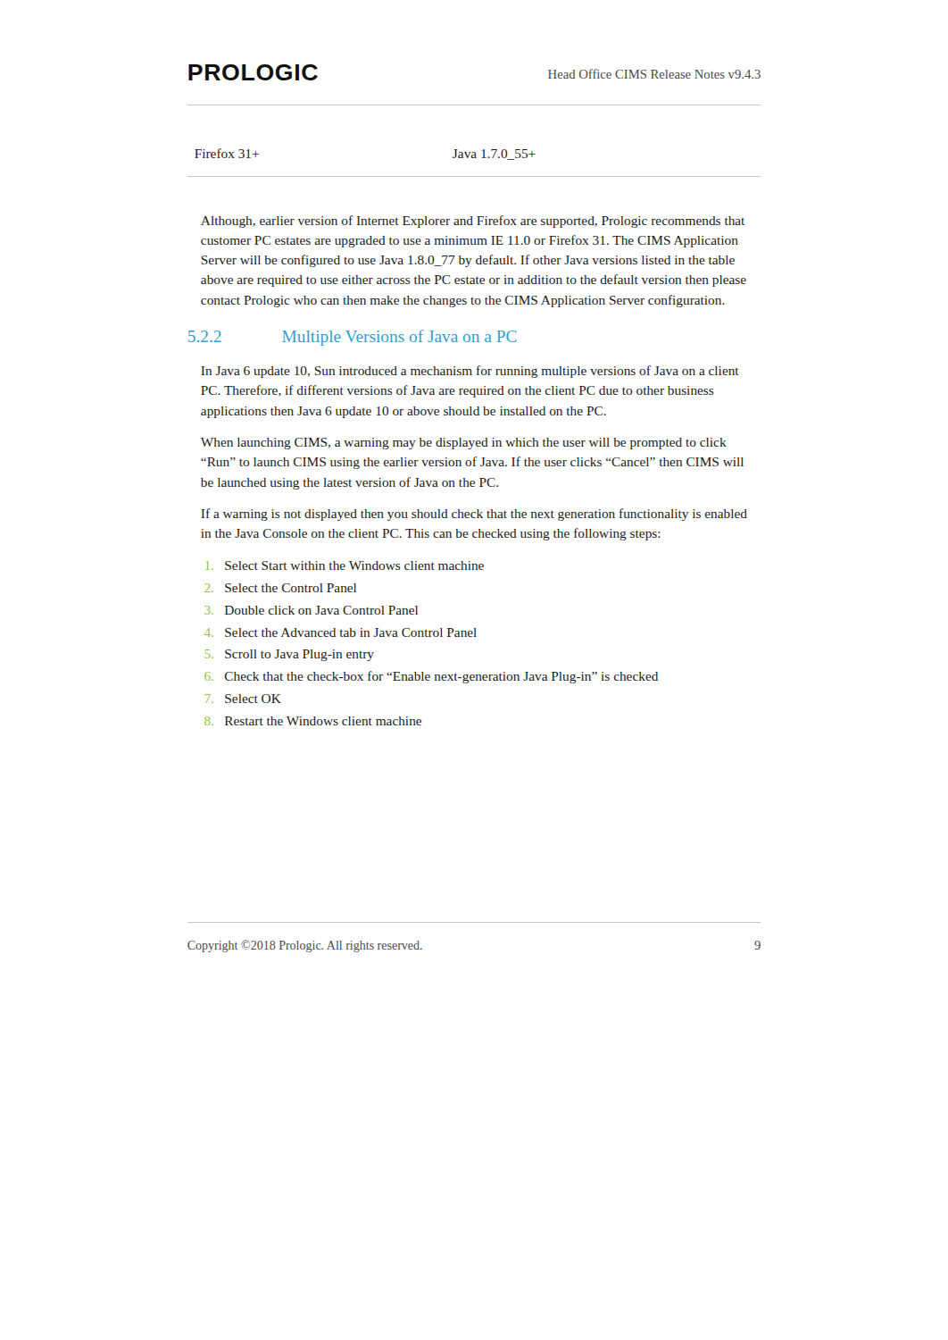PROLOGIC
Head Office CIMS Release Notes v9.4.3
| Firefox 31+ | Java 1.7.0_55+ |
Although, earlier version of Internet Explorer and Firefox are supported, Prologic recommends that customer PC estates are upgraded to use a minimum IE 11.0 or Firefox 31. The CIMS Application Server will be configured to use Java 1.8.0_77 by default. If other Java versions listed in the table above are required to use either across the PC estate or in addition to the default version then please contact Prologic who can then make the changes to the CIMS Application Server configuration.
5.2.2 Multiple Versions of Java on a PC
In Java 6 update 10, Sun introduced a mechanism for running multiple versions of Java on a client PC. Therefore, if different versions of Java are required on the client PC due to other business applications then Java 6 update 10 or above should be installed on the PC.
When launching CIMS, a warning may be displayed in which the user will be prompted to click “Run” to launch CIMS using the earlier version of Java. If the user clicks “Cancel” then CIMS will be launched using the latest version of Java on the PC.
If a warning is not displayed then you should check that the next generation functionality is enabled in the Java Console on the client PC. This can be checked using the following steps:
Select Start within the Windows client machine
Select the Control Panel
Double click on Java Control Panel
Select the Advanced tab in Java Control Panel
Scroll to Java Plug-in entry
Check that the check-box for “Enable next-generation Java Plug-in” is checked
Select OK
Restart the Windows client machine
Copyright ©2018 Prologic. All rights reserved.
9